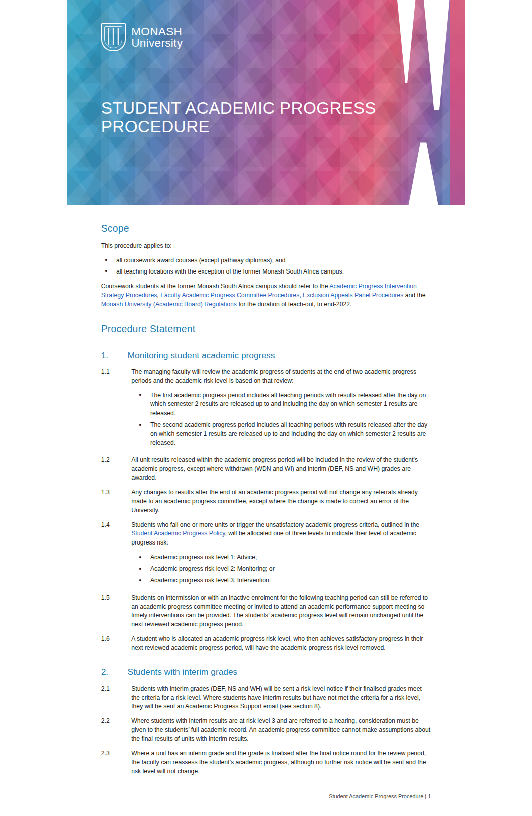MONASH University
Student Academic Progress
Procedure
Scope
This procedure applies to:
all coursework award courses (except pathway diplomas); and
all teaching locations with the exception of the former Monash South Africa campus.
Coursework students at the former Monash South Africa campus should refer to the Academic Progress Intervention Strategy Procedures, Faculty Academic Progress Committee Procedures, Exclusion Appeals Panel Procedures and the Monash University (Academic Board) Regulations for the duration of teach-out, to end-2022.
Procedure Statement
1. Monitoring student academic progress
1.1
The managing faculty will review the academic progress of students at the end of two academic progress periods and the academic risk level is based on that review:
The first academic progress period includes all teaching periods with results released after the day on which semester 2 results are released up to and including the day on which semester 1 results are released.
The second academic progress period includes all teaching periods with results released after the day on which semester 1 results are released up to and including the day on which semester 2 results are released.
1.2
All unit results released within the academic progress period will be included in the review of the student's academic progress, except where withdrawn (WDN and WI) and interim (DEF, NS and WH) grades are awarded.
1.3
Any changes to results after the end of an academic progress period will not change any referrals already made to an academic progress committee, except where the change is made to correct an error of the University.
1.4
Students who fail one or more units or trigger the unsatisfactory academic progress criteria, outlined in the Student Academic Progress Policy, will be allocated one of three levels to indicate their level of academic progress risk:
Academic progress risk level 1: Advice;
Academic progress risk level 2: Monitoring; or
Academic progress risk level 3: Intervention.
1.5
Students on intermission or with an inactive enrolment for the following teaching period can still be referred to an academic progress committee meeting or invited to attend an academic performance support meeting so timely interventions can be provided. The students’ academic progress level will remain unchanged until the next reviewed academic progress period.
1.6
A student who is allocated an academic progress risk level, who then achieves satisfactory progress in their next reviewed academic progress period, will have the academic progress risk level removed.
2. Students with interim grades
2.1
Students with interim grades (DEF, NS and WH) will be sent a risk level notice if their finalised grades meet the criteria for a risk level. Where students have interim results but have not met the criteria for a risk level, they will be sent an Academic Progress Support email (see section 8).
2.2
Where students with interim results are at risk level 3 and are referred to a hearing, consideration must be given to the students’ full academic record. An academic progress committee cannot make assumptions about the final results of units with interim results.
2.3
Where a unit has an interim grade and the grade is finalised after the final notice round for the review period, the faculty can reassess the student’s academic progress, although no further risk notice will be sent and the risk level will not change.
Student Academic Progress Procedure | 1